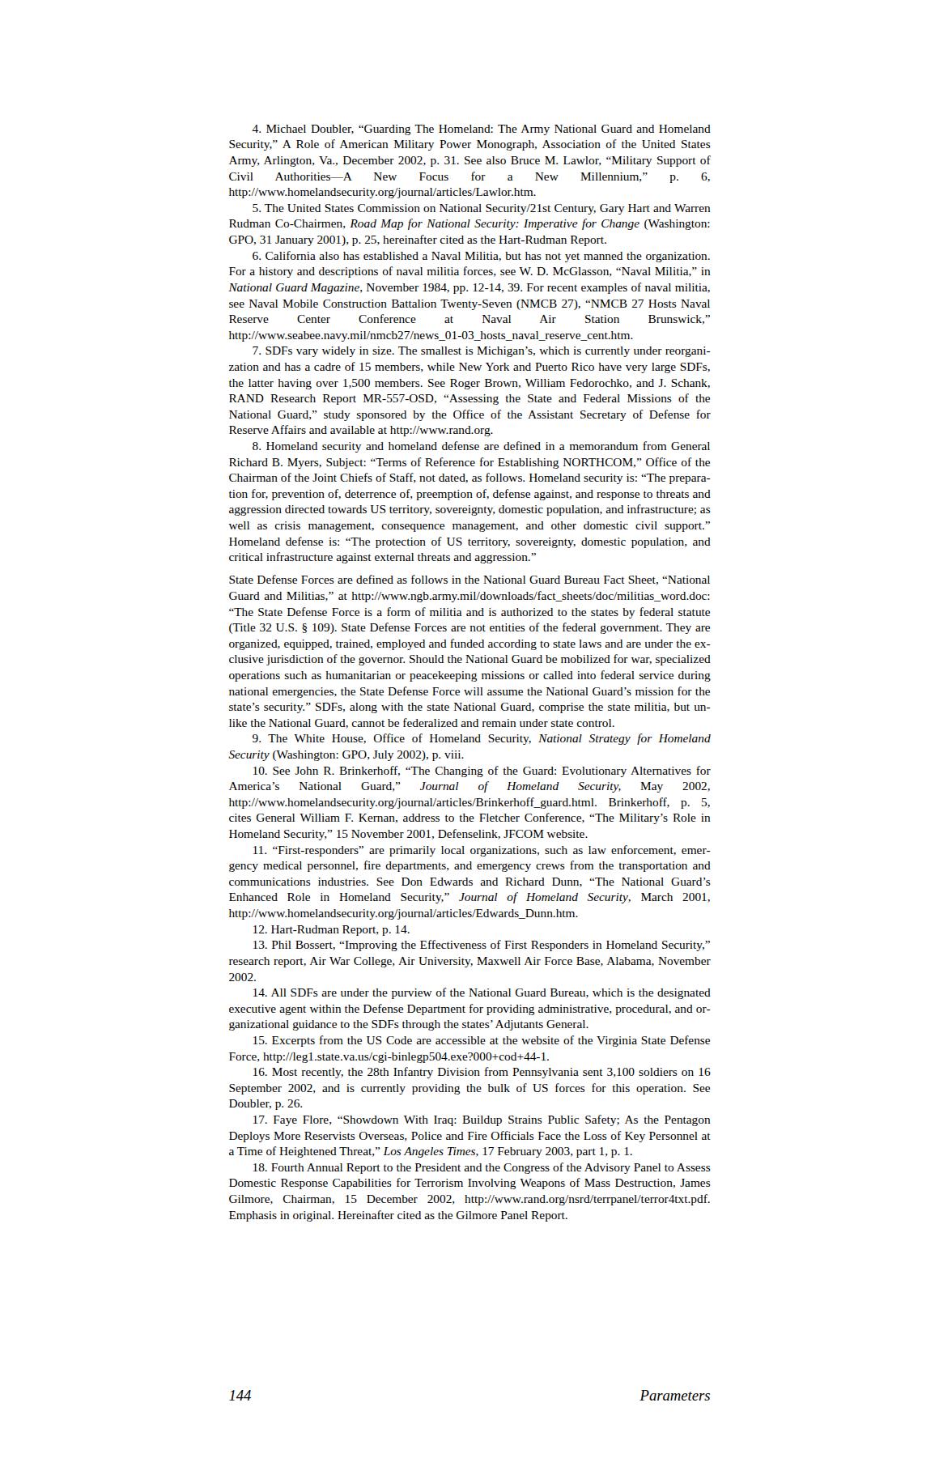4. Michael Doubler, “Guarding The Homeland: The Army National Guard and Homeland Security,” A Role of American Military Power Monograph, Association of the United States Army, Arlington, Va., December 2002, p. 31. See also Bruce M. Lawlor, “Military Support of Civil Authorities—A New Focus for a New Millennium,” p. 6, http://www.homelandsecurity.org/journal/articles/Lawlor.htm.
5. The United States Commission on National Security/21st Century, Gary Hart and Warren Rudman Co-Chairmen, Road Map for National Security: Imperative for Change (Washington: GPO, 31 January 2001), p. 25, hereinafter cited as the Hart-Rudman Report.
6. California also has established a Naval Militia, but has not yet manned the organization. For a history and descriptions of naval militia forces, see W. D. McGlasson, “Naval Militia,” in National Guard Magazine, November 1984, pp. 12-14, 39. For recent examples of naval militia, see Naval Mobile Construction Battalion Twenty-Seven (NMCB 27), “NMCB 27 Hosts Naval Reserve Center Conference at Naval Air Station Brunswick,” http://www.seabee.navy.mil/nmcb27/news_01-03_hosts_naval_reserve_cent.htm.
7. SDFs vary widely in size. The smallest is Michigan’s, which is currently under reorganization and has a cadre of 15 members, while New York and Puerto Rico have very large SDFs, the latter having over 1,500 members. See Roger Brown, William Fedorochko, and J. Schank, RAND Research Report MR-557-OSD, “Assessing the State and Federal Missions of the National Guard,” study sponsored by the Office of the Assistant Secretary of Defense for Reserve Affairs and available at http://www.rand.org.
8. Homeland security and homeland defense are defined in a memorandum from General Richard B. Myers, Subject: “Terms of Reference for Establishing NORTHCOM,” Office of the Chairman of the Joint Chiefs of Staff, not dated, as follows. Homeland security is: “The preparation for, prevention of, deterrence of, preemption of, defense against, and response to threats and aggression directed towards US territory, sovereignty, domestic population, and infrastructure; as well as crisis management, consequence management, and other domestic civil support.” Homeland defense is: “The protection of US territory, sovereignty, domestic population, and critical infrastructure against external threats and aggression.”
State Defense Forces are defined as follows in the National Guard Bureau Fact Sheet, “National Guard and Militias,” at http://www.ngb.army.mil/downloads/fact_sheets/doc/militias_word.doc: “The State Defense Force is a form of militia and is authorized to the states by federal statute (Title 32 U.S. § 109). State Defense Forces are not entities of the federal government. They are organized, equipped, trained, employed and funded according to state laws and are under the exclusive jurisdiction of the governor. Should the National Guard be mobilized for war, specialized operations such as humanitarian or peacekeeping missions or called into federal service during national emergencies, the State Defense Force will assume the National Guard’s mission for the state’s security.” SDFs, along with the state National Guard, comprise the state militia, but unlike the National Guard, cannot be federalized and remain under state control.
9. The White House, Office of Homeland Security, National Strategy for Homeland Security (Washington: GPO, July 2002), p. viii.
10. See John R. Brinkerhoff, “The Changing of the Guard: Evolutionary Alternatives for America’s National Guard,” Journal of Homeland Security, May 2002, http://www.homelandsecurity.org/journal/articles/Brinkerhoff_guard.html. Brinkerhoff, p. 5, cites General William F. Kernan, address to the Fletcher Conference, “The Military’s Role in Homeland Security,” 15 November 2001, Defenselink, JFCOM website.
11. “First-responders” are primarily local organizations, such as law enforcement, emergency medical personnel, fire departments, and emergency crews from the transportation and communications industries. See Don Edwards and Richard Dunn, “The National Guard’s Enhanced Role in Homeland Security,” Journal of Homeland Security, March 2001, http://www.homelandsecurity.org/journal/articles/Edwards_Dunn.htm.
12. Hart-Rudman Report, p. 14.
13. Phil Bossert, “Improving the Effectiveness of First Responders in Homeland Security,” research report, Air War College, Air University, Maxwell Air Force Base, Alabama, November 2002.
14. All SDFs are under the purview of the National Guard Bureau, which is the designated executive agent within the Defense Department for providing administrative, procedural, and organizational guidance to the SDFs through the states’ Adjutants General.
15. Excerpts from the US Code are accessible at the website of the Virginia State Defense Force, http://leg1.state.va.us/cgi-binlegp504.exe?000+cod+44-1.
16. Most recently, the 28th Infantry Division from Pennsylvania sent 3,100 soldiers on 16 September 2002, and is currently providing the bulk of US forces for this operation. See Doubler, p. 26.
17. Faye Flore, “Showdown With Iraq: Buildup Strains Public Safety; As the Pentagon Deploys More Reservists Overseas, Police and Fire Officials Face the Loss of Key Personnel at a Time of Heightened Threat,” Los Angeles Times, 17 February 2003, part 1, p. 1.
18. Fourth Annual Report to the President and the Congress of the Advisory Panel to Assess Domestic Response Capabilities for Terrorism Involving Weapons of Mass Destruction, James Gilmore, Chairman, 15 December 2002, http://www.rand.org/nsrd/terrpanel/terror4txt.pdf. Emphasis in original. Hereinafter cited as the Gilmore Panel Report.
144 Parameters